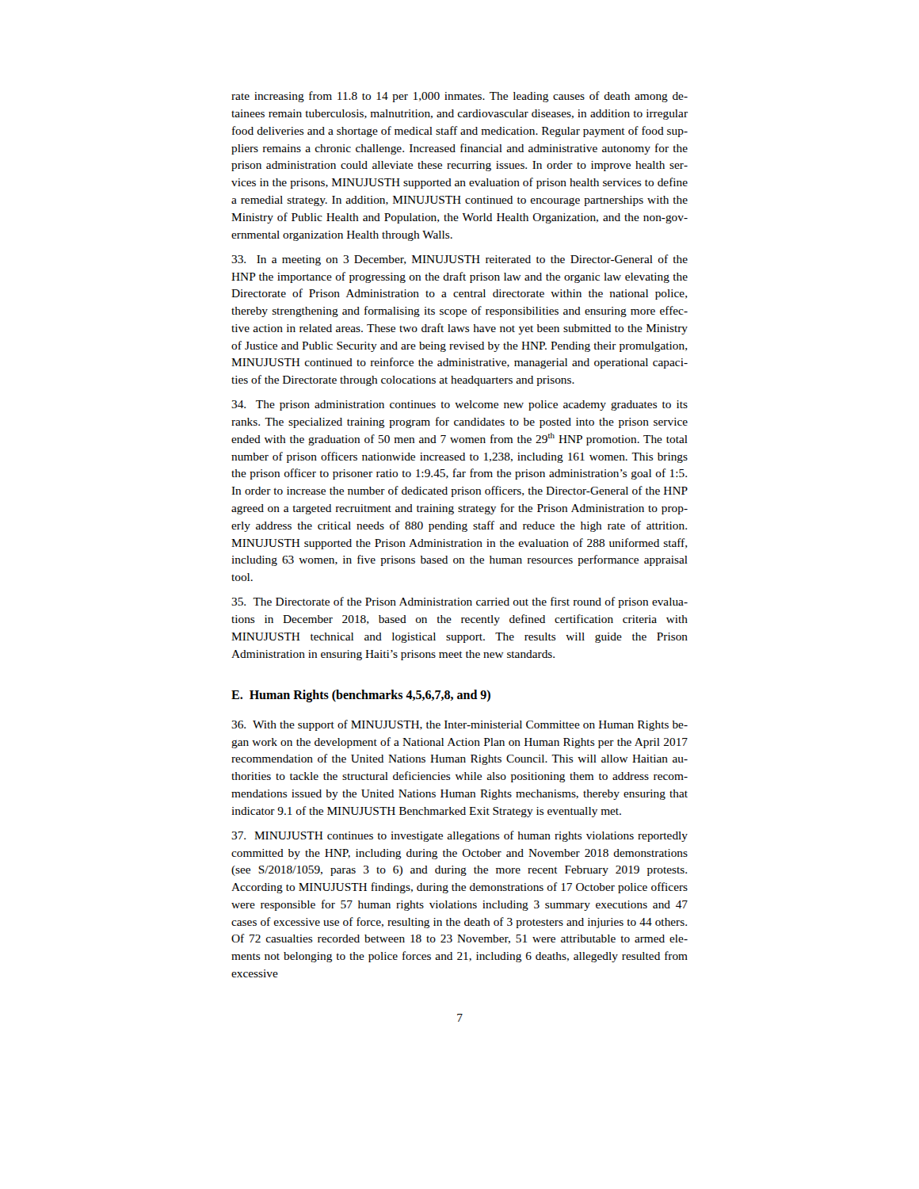rate increasing from 11.8 to 14 per 1,000 inmates. The leading causes of death among detainees remain tuberculosis, malnutrition, and cardiovascular diseases, in addition to irregular food deliveries and a shortage of medical staff and medication. Regular payment of food suppliers remains a chronic challenge. Increased financial and administrative autonomy for the prison administration could alleviate these recurring issues. In order to improve health services in the prisons, MINUJUSTH supported an evaluation of prison health services to define a remedial strategy. In addition, MINUJUSTH continued to encourage partnerships with the Ministry of Public Health and Population, the World Health Organization, and the non-governmental organization Health through Walls.
33. In a meeting on 3 December, MINUJUSTH reiterated to the Director-General of the HNP the importance of progressing on the draft prison law and the organic law elevating the Directorate of Prison Administration to a central directorate within the national police, thereby strengthening and formalising its scope of responsibilities and ensuring more effective action in related areas. These two draft laws have not yet been submitted to the Ministry of Justice and Public Security and are being revised by the HNP. Pending their promulgation, MINUJUSTH continued to reinforce the administrative, managerial and operational capacities of the Directorate through colocations at headquarters and prisons.
34. The prison administration continues to welcome new police academy graduates to its ranks. The specialized training program for candidates to be posted into the prison service ended with the graduation of 50 men and 7 women from the 29th HNP promotion. The total number of prison officers nationwide increased to 1,238, including 161 women. This brings the prison officer to prisoner ratio to 1:9.45, far from the prison administration’s goal of 1:5. In order to increase the number of dedicated prison officers, the Director-General of the HNP agreed on a targeted recruitment and training strategy for the Prison Administration to properly address the critical needs of 880 pending staff and reduce the high rate of attrition. MINUJUSTH supported the Prison Administration in the evaluation of 288 uniformed staff, including 63 women, in five prisons based on the human resources performance appraisal tool.
35. The Directorate of the Prison Administration carried out the first round of prison evaluations in December 2018, based on the recently defined certification criteria with MINUJUSTH technical and logistical support. The results will guide the Prison Administration in ensuring Haiti’s prisons meet the new standards.
E. Human Rights (benchmarks 4,5,6,7,8, and 9)
36. With the support of MINUJUSTH, the Inter-ministerial Committee on Human Rights began work on the development of a National Action Plan on Human Rights per the April 2017 recommendation of the United Nations Human Rights Council. This will allow Haitian authorities to tackle the structural deficiencies while also positioning them to address recommendations issued by the United Nations Human Rights mechanisms, thereby ensuring that indicator 9.1 of the MINUJUSTH Benchmarked Exit Strategy is eventually met.
37. MINUJUSTH continues to investigate allegations of human rights violations reportedly committed by the HNP, including during the October and November 2018 demonstrations (see S/2018/1059, paras 3 to 6) and during the more recent February 2019 protests. According to MINUJUSTH findings, during the demonstrations of 17 October police officers were responsible for 57 human rights violations including 3 summary executions and 47 cases of excessive use of force, resulting in the death of 3 protesters and injuries to 44 others. Of 72 casualties recorded between 18 to 23 November, 51 were attributable to armed elements not belonging to the police forces and 21, including 6 deaths, allegedly resulted from excessive
7